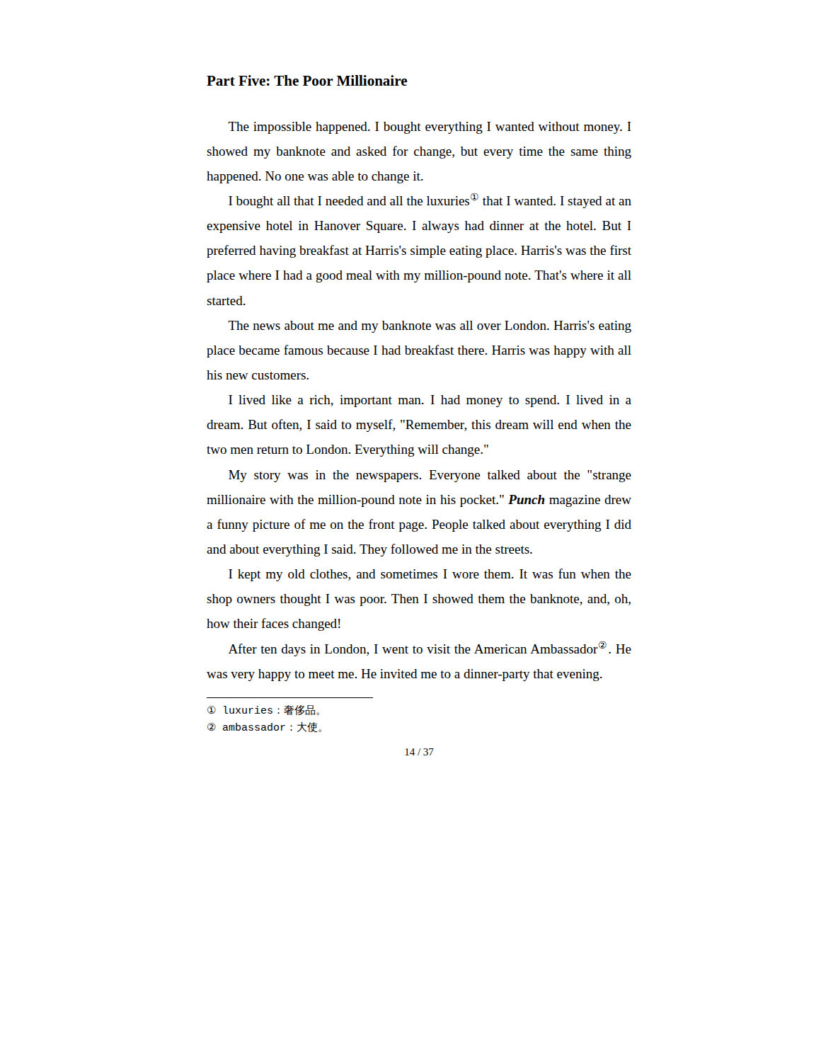Part Five: The Poor Millionaire
The impossible happened. I bought everything I wanted without money. I showed my banknote and asked for change, but every time the same thing happened. No one was able to change it.
I bought all that I needed and all the luxuries① that I wanted. I stayed at an expensive hotel in Hanover Square. I always had dinner at the hotel. But I preferred having breakfast at Harris's simple eating place. Harris's was the first place where I had a good meal with my million-pound note. That's where it all started.
The news about me and my banknote was all over London. Harris's eating place became famous because I had breakfast there. Harris was happy with all his new customers.
I lived like a rich, important man. I had money to spend. I lived in a dream. But often, I said to myself, "Remember, this dream will end when the two men return to London. Everything will change."
My story was in the newspapers. Everyone talked about the "strange millionaire with the million-pound note in his pocket." Punch magazine drew a funny picture of me on the front page. People talked about everything I did and about everything I said. They followed me in the streets.
I kept my old clothes, and sometimes I wore them. It was fun when the shop owners thought I was poor. Then I showed them the banknote, and, oh, how their faces changed!
After ten days in London, I went to visit the American Ambassador②. He was very happy to meet me. He invited me to a dinner-party that evening.
① luxuries：奢侈品。
② ambassador：大使。
14 / 37